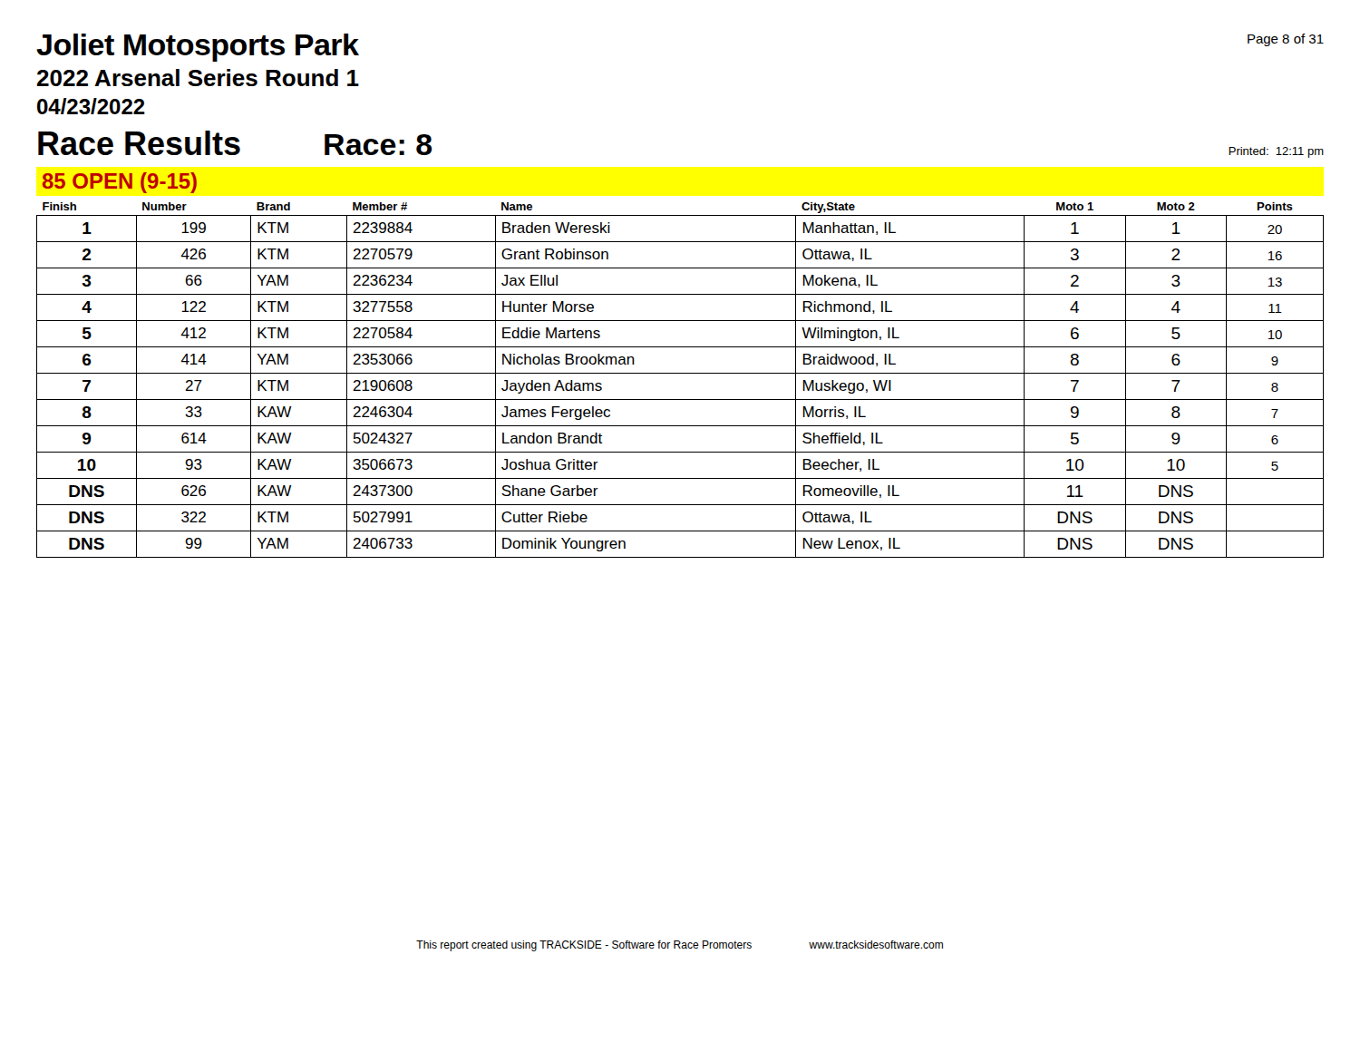Page 8 of 31
Joliet Motosports Park
2022 Arsenal Series Round 1
04/23/2022
Race Results Race: 8 Printed: 12:11 pm
85 OPEN (9-15)
| Finish | Number | Brand | Member # | Name | City,State | Moto 1 | Moto 2 | Points |
| --- | --- | --- | --- | --- | --- | --- | --- | --- |
| 1 | 199 | KTM | 2239884 | Braden Wereski | Manhattan, IL | 1 | 1 | 20 |
| 2 | 426 | KTM | 2270579 | Grant Robinson | Ottawa, IL | 3 | 2 | 16 |
| 3 | 66 | YAM | 2236234 | Jax Ellul | Mokena, IL | 2 | 3 | 13 |
| 4 | 122 | KTM | 3277558 | Hunter Morse | Richmond, IL | 4 | 4 | 11 |
| 5 | 412 | KTM | 2270584 | Eddie Martens | Wilmington, IL | 6 | 5 | 10 |
| 6 | 414 | YAM | 2353066 | Nicholas Brookman | Braidwood, IL | 8 | 6 | 9 |
| 7 | 27 | KTM | 2190608 | Jayden Adams | Muskego, WI | 7 | 7 | 8 |
| 8 | 33 | KAW | 2246304 | James Fergelec | Morris, IL | 9 | 8 | 7 |
| 9 | 614 | KAW | 5024327 | Landon Brandt | Sheffield, IL | 5 | 9 | 6 |
| 10 | 93 | KAW | 3506673 | Joshua Gritter | Beecher, IL | 10 | 10 | 5 |
| DNS | 626 | KAW | 2437300 | Shane Garber | Romeoville, IL | 11 | DNS | |
| DNS | 322 | KTM | 5027991 | Cutter Riebe | Ottawa, IL | DNS | DNS | |
| DNS | 99 | YAM | 2406733 | Dominik Youngren | New Lenox, IL | DNS | DNS | |
This report created using TRACKSIDE - Software for Race Promoters www.tracksidesoftware.com